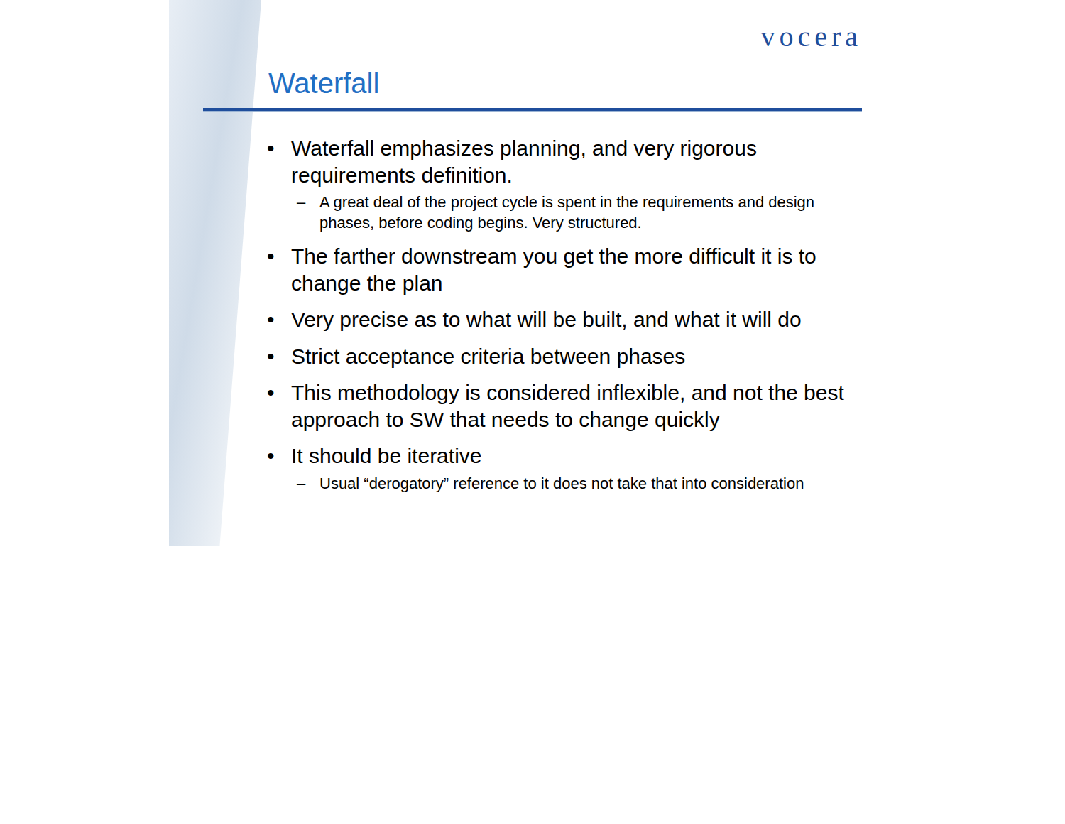vocera
Waterfall
Waterfall emphasizes planning, and very rigorous requirements definition.
A great deal of the project cycle is spent in the requirements and design phases, before coding begins. Very structured.
The farther downstream you get the more difficult it is to change the plan
Very precise as to what will be built, and what it will do
Strict acceptance criteria between phases
This methodology is considered inflexible, and not the best approach to SW that needs to change quickly
It should be iterative
Usual “derogatory” reference to it does not take that into consideration